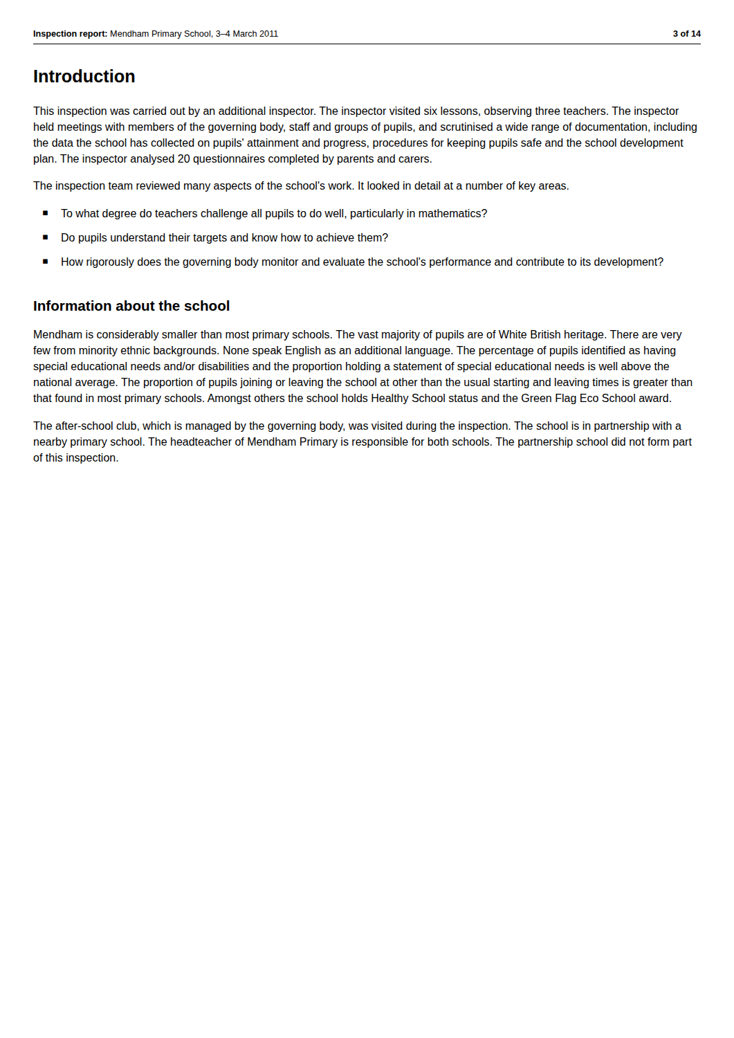Inspection report: Mendham Primary School, 3–4 March 2011
3 of 14
Introduction
This inspection was carried out by an additional inspector. The inspector visited six lessons, observing three teachers. The inspector held meetings with members of the governing body, staff and groups of pupils, and scrutinised a wide range of documentation, including the data the school has collected on pupils' attainment and progress, procedures for keeping pupils safe and the school development plan. The inspector analysed 20 questionnaires completed by parents and carers.
The inspection team reviewed many aspects of the school's work. It looked in detail at a number of key areas.
To what degree do teachers challenge all pupils to do well, particularly in mathematics?
Do pupils understand their targets and know how to achieve them?
How rigorously does the governing body monitor and evaluate the school's performance and contribute to its development?
Information about the school
Mendham is considerably smaller than most primary schools. The vast majority of pupils are of White British heritage. There are very few from minority ethnic backgrounds. None speak English as an additional language. The percentage of pupils identified as having special educational needs and/or disabilities and the proportion holding a statement of special educational needs is well above the national average. The proportion of pupils joining or leaving the school at other than the usual starting and leaving times is greater than that found in most primary schools. Amongst others the school holds Healthy School status and the Green Flag Eco School award.
The after-school club, which is managed by the governing body, was visited during the inspection. The school is in partnership with a nearby primary school. The headteacher of Mendham Primary is responsible for both schools. The partnership school did not form part of this inspection.